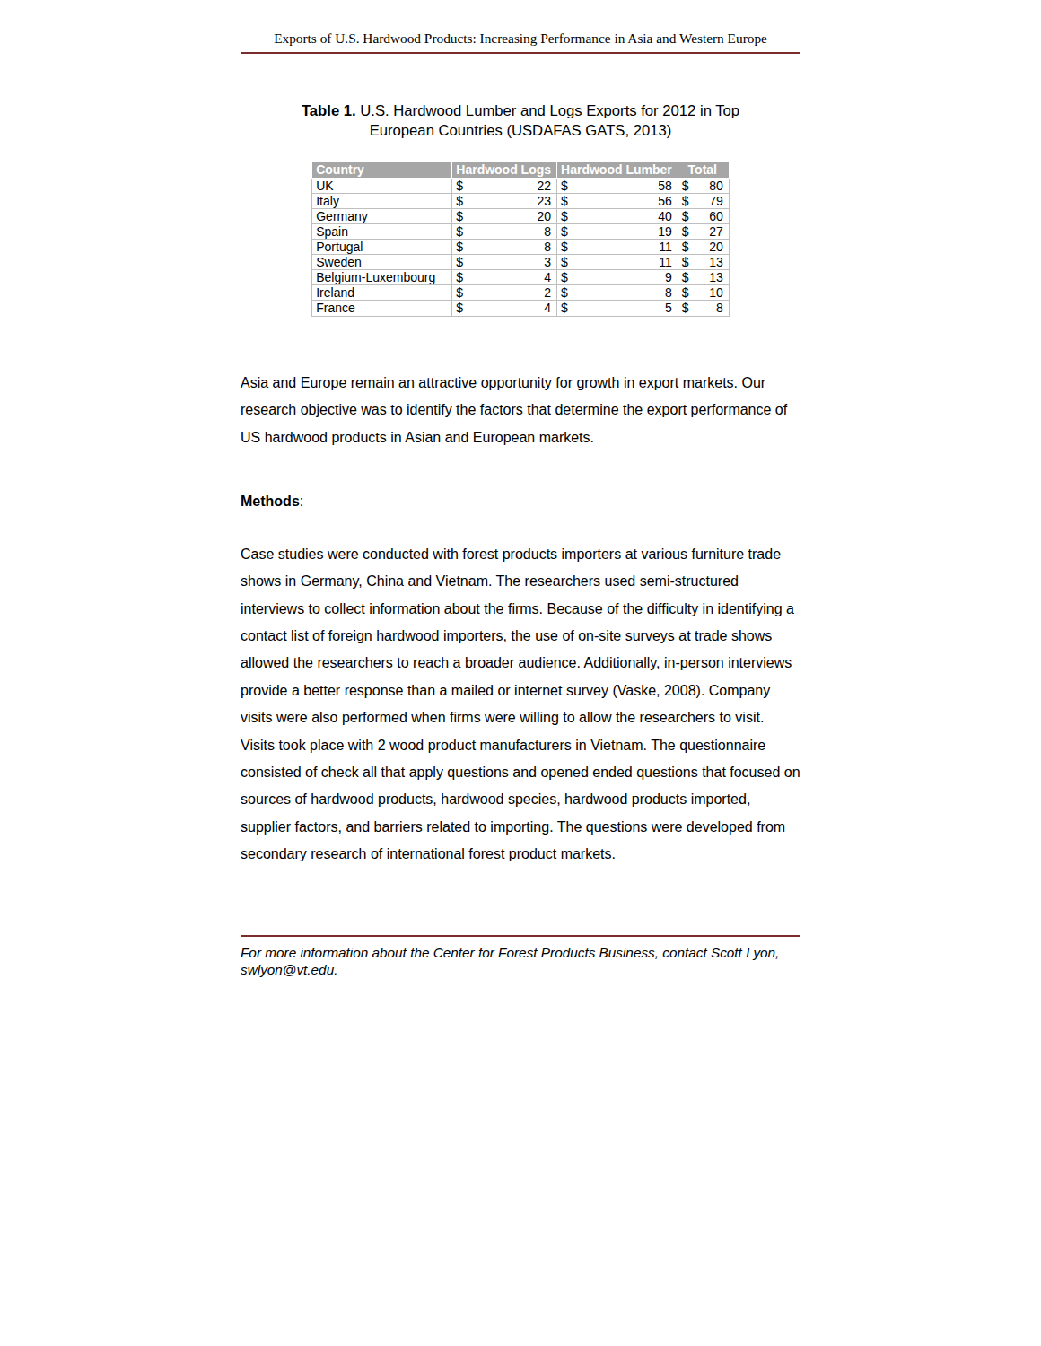Exports of U.S. Hardwood Products: Increasing Performance in Asia and Western Europe
Table 1. U.S. Hardwood Lumber and Logs Exports for 2012 in Top European Countries (USDAFAS GATS, 2013)
| Country | Hardwood Logs | Hardwood Lumber | Total |
| --- | --- | --- | --- |
| UK | $ | 22 | $ | 58 | $ | 80 |
| Italy | $ | 23 | $ | 56 | $ | 79 |
| Germany | $ | 20 | $ | 40 | $ | 60 |
| Spain | $ | 8 | $ | 19 | $ | 27 |
| Portugal | $ | 8 | $ | 11 | $ | 20 |
| Sweden | $ | 3 | $ | 11 | $ | 13 |
| Belgium-Luxembourg | $ | 4 | $ | 9 | $ | 13 |
| Ireland | $ | 2 | $ | 8 | $ | 10 |
| France | $ | 4 | $ | 5 | $ | 8 |
Asia and Europe remain an attractive opportunity for growth in export markets. Our research objective was to identify the factors that determine the export performance of US hardwood products in Asian and European markets.
Methods:
Case studies were conducted with forest products importers at various furniture trade shows in Germany, China and Vietnam. The researchers used semi-structured interviews to collect information about the firms. Because of the difficulty in identifying a contact list of foreign hardwood importers, the use of on-site surveys at trade shows allowed the researchers to reach a broader audience. Additionally, in-person interviews provide a better response than a mailed or internet survey (Vaske, 2008). Company visits were also performed when firms were willing to allow the researchers to visit. Visits took place with 2 wood product manufacturers in Vietnam. The questionnaire consisted of check all that apply questions and opened ended questions that focused on sources of hardwood products, hardwood species, hardwood products imported, supplier factors, and barriers related to importing. The questions were developed from secondary research of international forest product markets.
For more information about the Center for Forest Products Business, contact Scott Lyon, swlyon@vt.edu.